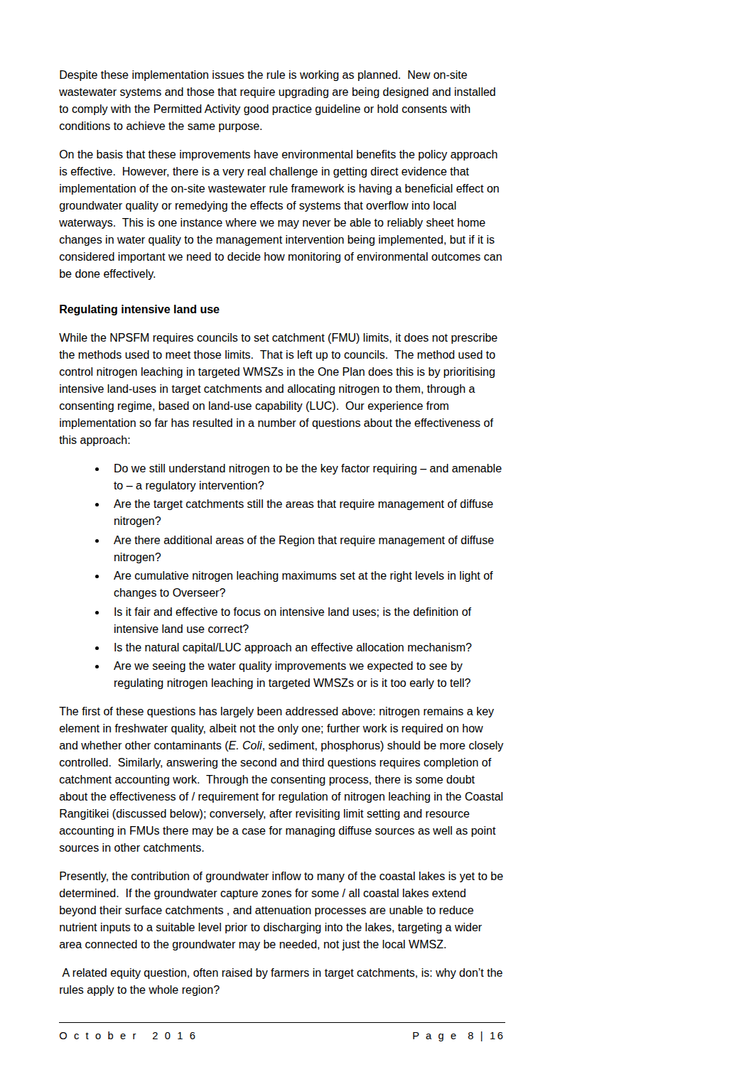Despite these implementation issues the rule is working as planned. New on-site wastewater systems and those that require upgrading are being designed and installed to comply with the Permitted Activity good practice guideline or hold consents with conditions to achieve the same purpose.
On the basis that these improvements have environmental benefits the policy approach is effective. However, there is a very real challenge in getting direct evidence that implementation of the on-site wastewater rule framework is having a beneficial effect on groundwater quality or remedying the effects of systems that overflow into local waterways. This is one instance where we may never be able to reliably sheet home changes in water quality to the management intervention being implemented, but if it is considered important we need to decide how monitoring of environmental outcomes can be done effectively.
Regulating intensive land use
While the NPSFM requires councils to set catchment (FMU) limits, it does not prescribe the methods used to meet those limits. That is left up to councils. The method used to control nitrogen leaching in targeted WMSZs in the One Plan does this is by prioritising intensive land-uses in target catchments and allocating nitrogen to them, through a consenting regime, based on land-use capability (LUC). Our experience from implementation so far has resulted in a number of questions about the effectiveness of this approach:
Do we still understand nitrogen to be the key factor requiring – and amenable to – a regulatory intervention?
Are the target catchments still the areas that require management of diffuse nitrogen?
Are there additional areas of the Region that require management of diffuse nitrogen?
Are cumulative nitrogen leaching maximums set at the right levels in light of changes to Overseer?
Is it fair and effective to focus on intensive land uses; is the definition of intensive land use correct?
Is the natural capital/LUC approach an effective allocation mechanism?
Are we seeing the water quality improvements we expected to see by regulating nitrogen leaching in targeted WMSZs or is it too early to tell?
The first of these questions has largely been addressed above: nitrogen remains a key element in freshwater quality, albeit not the only one; further work is required on how and whether other contaminants (E. Coli, sediment, phosphorus) should be more closely controlled. Similarly, answering the second and third questions requires completion of catchment accounting work. Through the consenting process, there is some doubt about the effectiveness of / requirement for regulation of nitrogen leaching in the Coastal Rangitikei (discussed below); conversely, after revisiting limit setting and resource accounting in FMUs there may be a case for managing diffuse sources as well as point sources in other catchments.
Presently, the contribution of groundwater inflow to many of the coastal lakes is yet to be determined. If the groundwater capture zones for some / all coastal lakes extend beyond their surface catchments , and attenuation processes are unable to reduce nutrient inputs to a suitable level prior to discharging into the lakes, targeting a wider area connected to the groundwater may be needed, not just the local WMSZ.
A related equity question, often raised by farmers in target catchments, is: why don’t the rules apply to the whole region?
O c t o b e r 2 0 1 6 P a g e 8 | 16